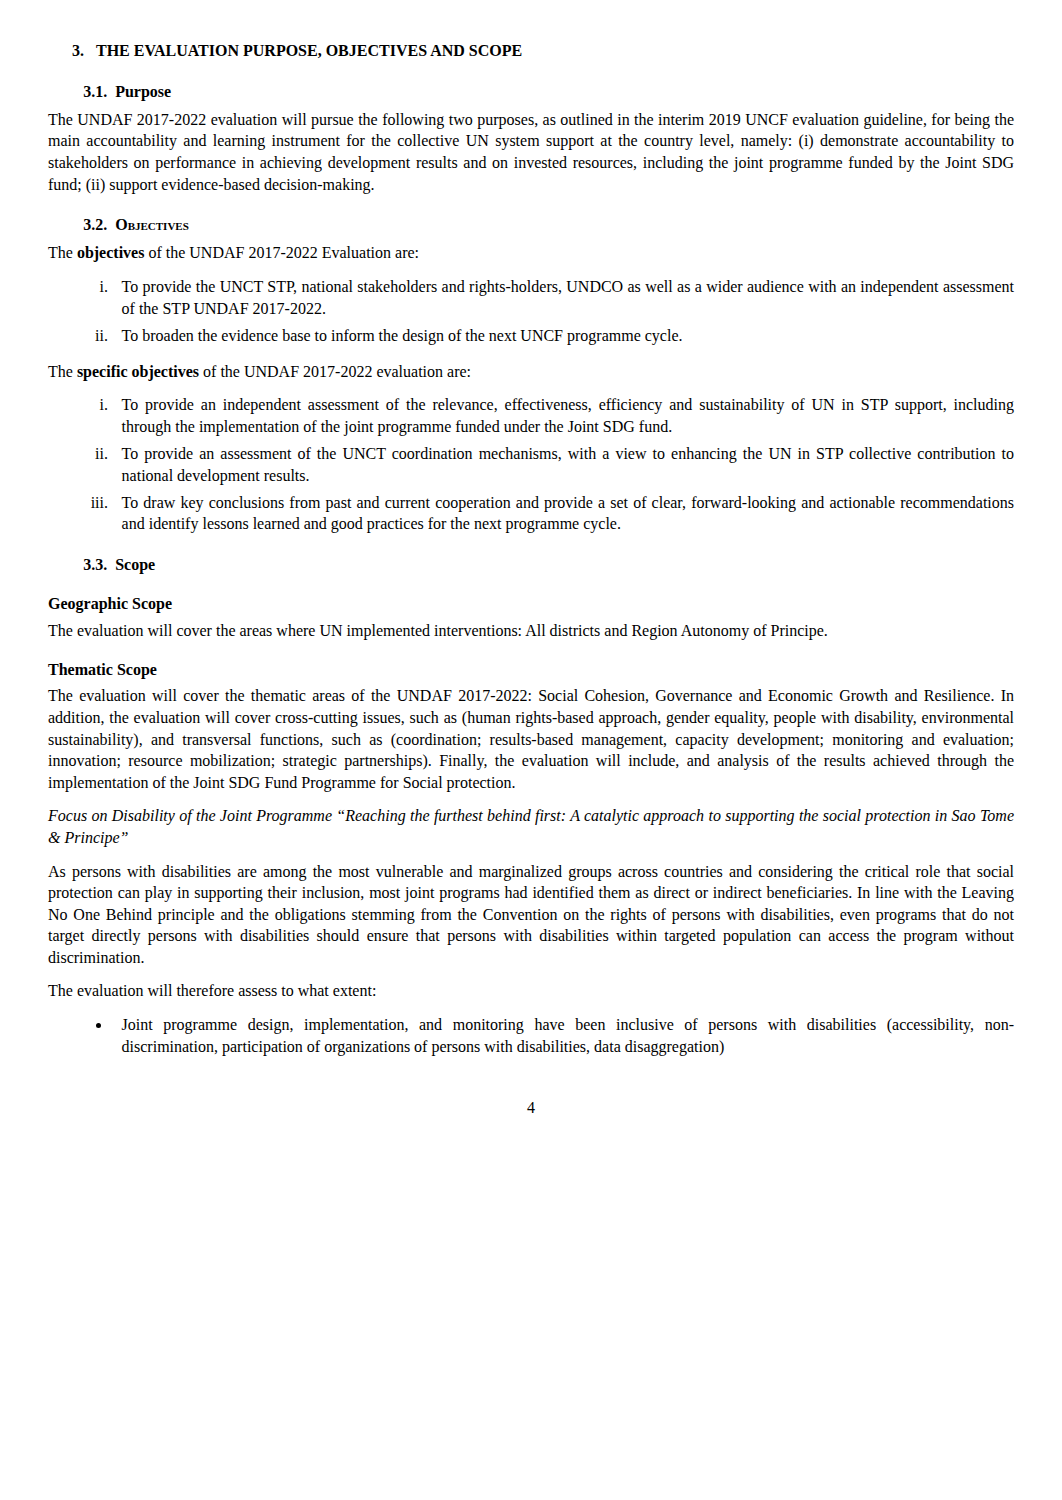3. THE EVALUATION PURPOSE, OBJECTIVES AND SCOPE
3.1. Purpose
The UNDAF 2017-2022 evaluation will pursue the following two purposes, as outlined in the interim 2019 UNCF evaluation guideline, for being the main accountability and learning instrument for the collective UN system support at the country level, namely: (i) demonstrate accountability to stakeholders on performance in achieving development results and on invested resources, including the joint programme funded by the Joint SDG fund; (ii) support evidence-based decision-making.
3.2. Objectives
The objectives of the UNDAF 2017-2022 Evaluation are:
To provide the UNCT STP, national stakeholders and rights-holders, UNDCO as well as a wider audience with an independent assessment of the STP UNDAF 2017-2022.
To broaden the evidence base to inform the design of the next UNCF programme cycle.
The specific objectives of the UNDAF 2017-2022 evaluation are:
To provide an independent assessment of the relevance, effectiveness, efficiency and sustainability of UN in STP support, including through the implementation of the joint programme funded under the Joint SDG fund.
To provide an assessment of the UNCT coordination mechanisms, with a view to enhancing the UN in STP collective contribution to national development results.
To draw key conclusions from past and current cooperation and provide a set of clear, forward-looking and actionable recommendations and identify lessons learned and good practices for the next programme cycle.
3.3. Scope
Geographic Scope
The evaluation will cover the areas where UN implemented interventions: All districts and Region Autonomy of Principe.
Thematic Scope
The evaluation will cover the thematic areas of the UNDAF 2017-2022: Social Cohesion, Governance and Economic Growth and Resilience. In addition, the evaluation will cover cross-cutting issues, such as (human rights-based approach, gender equality, people with disability, environmental sustainability), and transversal functions, such as (coordination; results-based management, capacity development; monitoring and evaluation; innovation; resource mobilization; strategic partnerships). Finally, the evaluation will include, and analysis of the results achieved through the implementation of the Joint SDG Fund Programme for Social protection.
Focus on Disability of the Joint Programme “Reaching the furthest behind first: A catalytic approach to supporting the social protection in Sao Tome & Principe”
As persons with disabilities are among the most vulnerable and marginalized groups across countries and considering the critical role that social protection can play in supporting their inclusion, most joint programs had identified them as direct or indirect beneficiaries. In line with the Leaving No One Behind principle and the obligations stemming from the Convention on the rights of persons with disabilities, even programs that do not target directly persons with disabilities should ensure that persons with disabilities within targeted population can access the program without discrimination.
The evaluation will therefore assess to what extent:
Joint programme design, implementation, and monitoring have been inclusive of persons with disabilities (accessibility, non-discrimination, participation of organizations of persons with disabilities, data disaggregation)
4